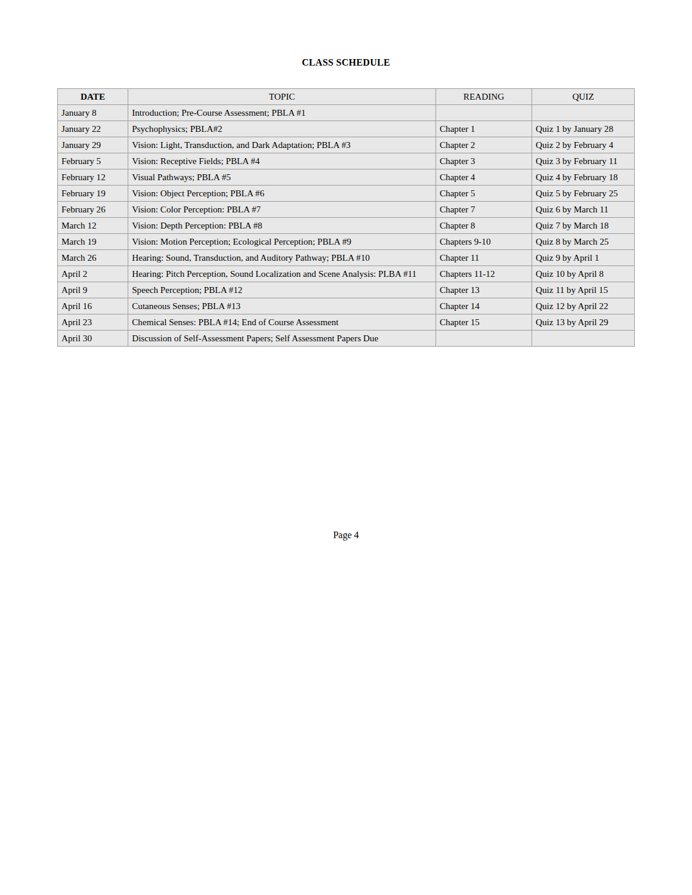CLASS SCHEDULE
| DATE | TOPIC | READING | QUIZ |
| --- | --- | --- | --- |
| January 8 | Introduction; Pre-Course Assessment; PBLA #1 | | |
| January 22 | Psychophysics; PBLA#2 | Chapter 1 | Quiz 1 by January 28 |
| January 29 | Vision: Light, Transduction, and Dark Adaptation; PBLA #3 | Chapter 2 | Quiz 2 by February 4 |
| February 5 | Vision: Receptive Fields; PBLA #4 | Chapter 3 | Quiz 3 by February 11 |
| February 12 | Visual Pathways; PBLA #5 | Chapter 4 | Quiz 4 by February 18 |
| February 19 | Vision: Object Perception; PBLA #6 | Chapter 5 | Quiz 5 by February 25 |
| February 26 | Vision: Color Perception: PBLA #7 | Chapter 7 | Quiz 6 by March 11 |
| March 12 | Vision: Depth Perception: PBLA #8 | Chapter 8 | Quiz 7 by March 18 |
| March 19 | Vision: Motion Perception; Ecological Perception; PBLA #9 | Chapters 9-10 | Quiz 8 by March 25 |
| March 26 | Hearing: Sound, Transduction, and Auditory Pathway; PBLA #10 | Chapter 11 | Quiz 9 by April 1 |
| April 2 | Hearing: Pitch Perception, Sound Localization and Scene Analysis: PLBA #11 | Chapters 11-12 | Quiz 10 by April 8 |
| April 9 | Speech Perception; PBLA #12 | Chapter 13 | Quiz 11 by April 15 |
| April 16 | Cutaneous Senses; PBLA #13 | Chapter 14 | Quiz 12 by April 22 |
| April 23 | Chemical Senses: PBLA #14; End of Course Assessment | Chapter 15 | Quiz 13 by April 29 |
| April 30 | Discussion of Self-Assessment Papers; Self Assessment Papers Due | | |
Page 4